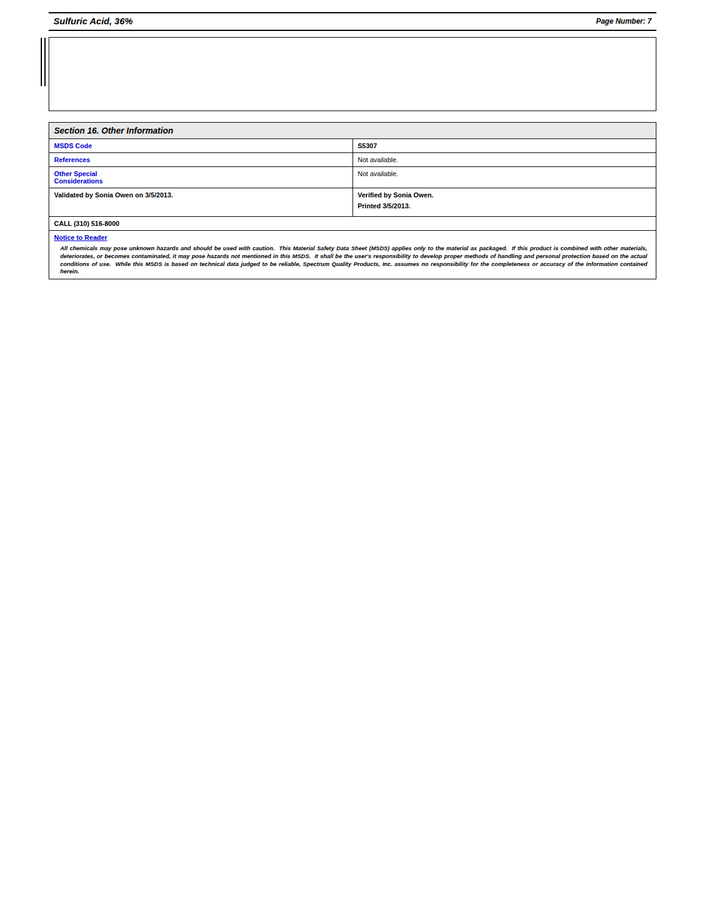Sulfuric Acid, 36%
Page Number: 7
| Section 16. Other Information |
| MSDS Code | S5307 |
| References | Not available. |
| Other Special Considerations | Not available. |
| Validated by Sonia Owen on 3/5/2013. | Verified by Sonia Owen. Printed 3/5/2013. |
| CALL (310) 516-8000 |
| Notice to Reader All chemicals may pose unknown hazards and should be used with caution. This Material Safety Data Sheet (MSDS) applies only to the material as packaged. If this product is combined with other materials, deteriorates, or becomes contaminated, it may pose hazards not mentioned in this MSDS. It shall be the user's responsibility to develop proper methods of handling and personal protection based on the actual conditions of use. While this MSDS is based on technical data judged to be reliable, Spectrum Quality Products, Inc. assumes no responsibility for the completeness or accuracy of the information contained herein. |